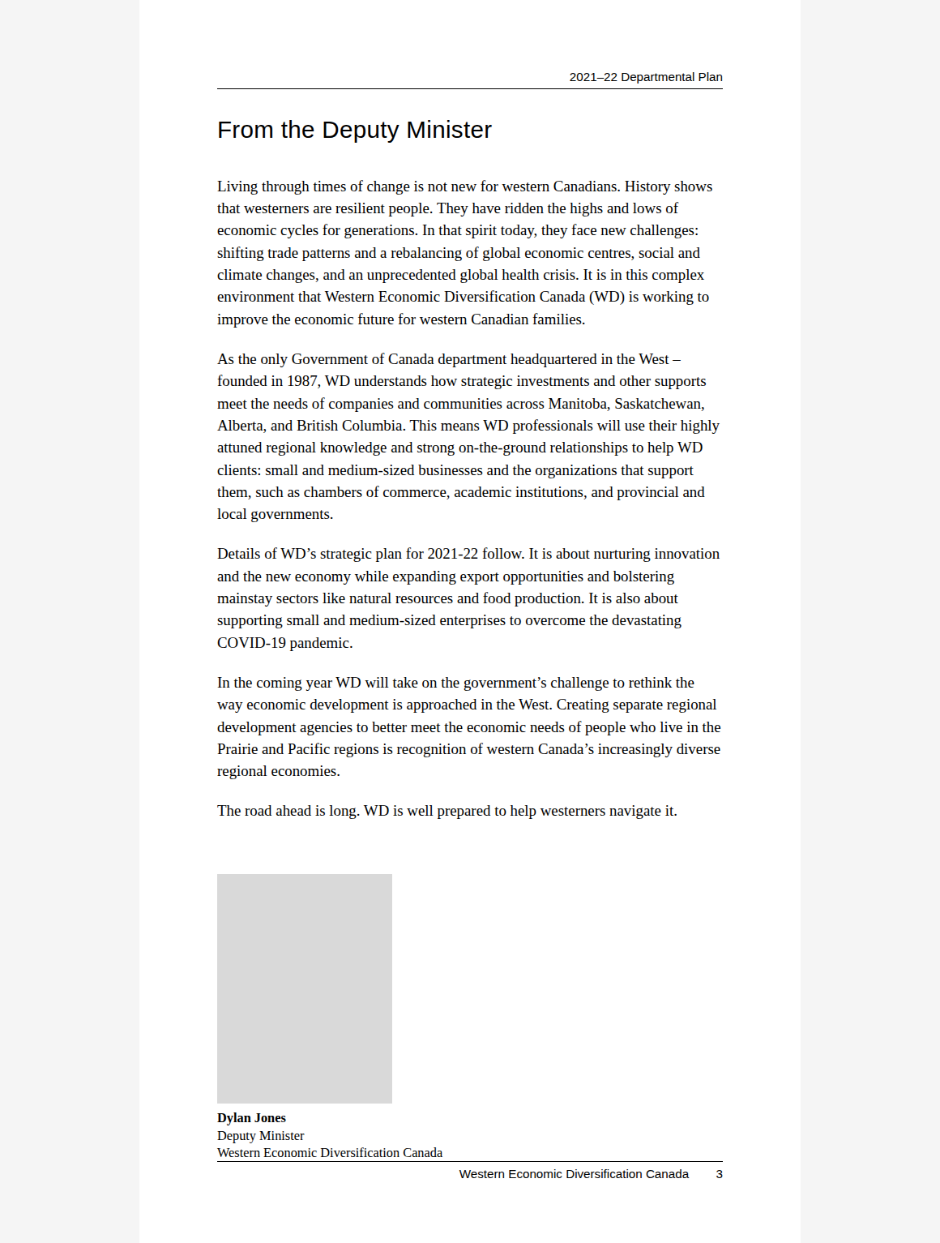2021–22 Departmental Plan
From the Deputy Minister
Living through times of change is not new for western Canadians. History shows that westerners are resilient people. They have ridden the highs and lows of economic cycles for generations. In that spirit today, they face new challenges: shifting trade patterns and a rebalancing of global economic centres, social and climate changes, and an unprecedented global health crisis. It is in this complex environment that Western Economic Diversification Canada (WD) is working to improve the economic future for western Canadian families.
As the only Government of Canada department headquartered in the West – founded in 1987, WD understands how strategic investments and other supports meet the needs of companies and communities across Manitoba, Saskatchewan, Alberta, and British Columbia. This means WD professionals will use their highly attuned regional knowledge and strong on-the-ground relationships to help WD clients: small and medium-sized businesses and the organizations that support them, such as chambers of commerce, academic institutions, and provincial and local governments.
Details of WD’s strategic plan for 2021-22 follow. It is about nurturing innovation and the new economy while expanding export opportunities and bolstering mainstay sectors like natural resources and food production. It is also about supporting small and medium-sized enterprises to overcome the devastating COVID-19 pandemic.
In the coming year WD will take on the government’s challenge to rethink the way economic development is approached in the West. Creating separate regional development agencies to better meet the economic needs of people who live in the Prairie and Pacific regions is recognition of western Canada’s increasingly diverse regional economies.
The road ahead is long. WD is well prepared to help westerners navigate it.
Dylan Jones
Deputy Minister
Western Economic Diversification Canada
Western Economic Diversification Canada 3